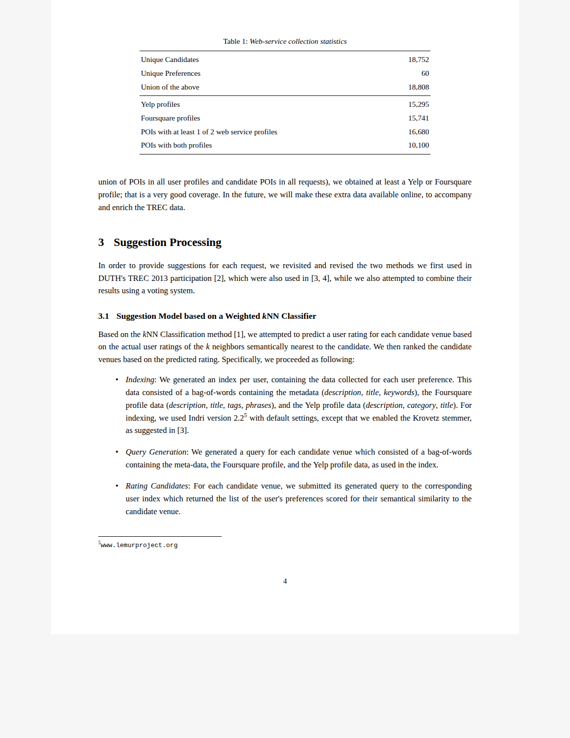Table 1: Web-service collection statistics
| Unique Candidates | 18,752 |
| Unique Preferences | 60 |
| Union of the above | 18,808 |
| Yelp profiles | 15,295 |
| Foursquare profiles | 15,741 |
| POIs with at least 1 of 2 web service profiles | 16,680 |
| POIs with both profiles | 10,100 |
union of POIs in all user profiles and candidate POIs in all requests), we obtained at least a Yelp or Foursquare profile; that is a very good coverage. In the future, we will make these extra data available online, to accompany and enrich the TREC data.
3 Suggestion Processing
In order to provide suggestions for each request, we revisited and revised the two methods we first used in DUTH's TREC 2013 participation [2], which were also used in [3, 4], while we also attempted to combine their results using a voting system.
3.1 Suggestion Model based on a Weighted k NN Classifier
Based on the k NN Classification method [1], we attempted to predict a user rating for each candidate venue based on the actual user ratings of the k neighbors semantically nearest to the candidate. We then ranked the candidate venues based on the predicted rating. Specifically, we proceeded as following:
Indexing: We generated an index per user, containing the data collected for each user preference. This data consisted of a bag-of-words containing the metadata (description, title, keywords), the Foursquare profile data (description, title, tags, phrases), and the Yelp profile data (description, category, title). For indexing, we used Indri version 2.25 with default settings, except that we enabled the Krovetz stemmer, as suggested in [3].
Query Generation: We generated a query for each candidate venue which consisted of a bag-of-words containing the meta-data, the Foursquare profile, and the Yelp profile data, as used in the index.
Rating Candidates: For each candidate venue, we submitted its generated query to the corresponding user index which returned the list of the user's preferences scored for their semantical similarity to the candidate venue.
5www.lemurproject.org
4